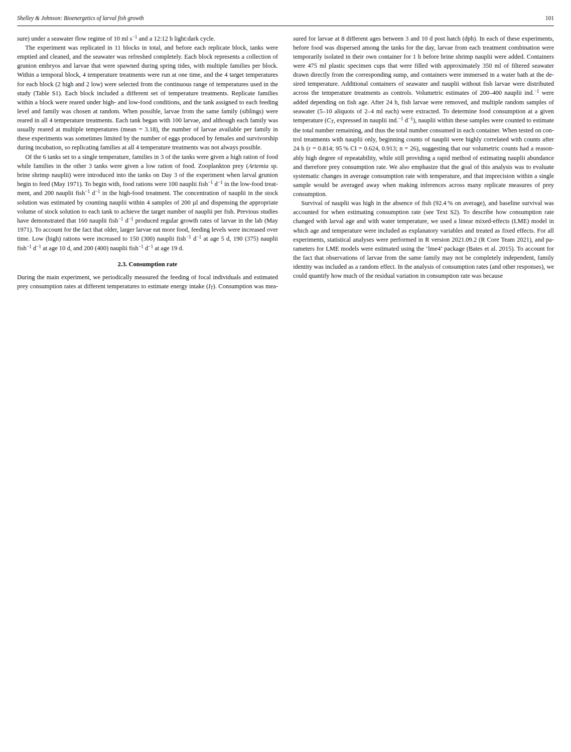Shelley & Johnson: Bioenergetics of larval fish growth 101
sure) under a seawater flow regime of 10 ml s−1 and a 12:12 h light:dark cycle.
The experiment was replicated in 11 blocks in total, and before each replicate block, tanks were emptied and cleaned, and the seawater was refreshed completely. Each block represents a collection of grunion embryos and larvae that were spawned during spring tides, with multiple families per block. Within a temporal block, 4 temperature treatments were run at one time, and the 4 target temperatures for each block (2 high and 2 low) were selected from the continuous range of temperatures used in the study (Table S1). Each block included a different set of temperature treatments. Replicate families within a block were reared under high- and low-food conditions, and the tank assigned to each feeding level and family was chosen at random. When possible, larvae from the same family (siblings) were reared in all 4 temperature treatments. Each tank began with 100 larvae, and although each family was usually reared at multiple temperatures (mean = 3.18), the number of larvae available per family in these experiments was sometimes limited by the number of eggs produced by females and survivorship during incubation, so replicating families at all 4 temperature treatments was not always possible.
Of the 6 tanks set to a single temperature, families in 3 of the tanks were given a high ration of food while families in the other 3 tanks were given a low ration of food. Zooplankton prey (Artemia sp. brine shrimp nauplii) were introduced into the tanks on Day 3 of the experiment when larval grunion begin to feed (May 1971). To begin with, food rations were 100 nauplii fish−1 d−1 in the low-food treatment, and 200 nauplii fish−1 d−1 in the high-food treatment. The concentration of nauplii in the stock solution was estimated by counting nauplii within 4 samples of 200 µl and dispensing the appropriate volume of stock solution to each tank to achieve the target number of nauplii per fish. Previous studies have demonstrated that 160 nauplii fish−1 d−1 produced regular growth rates of larvae in the lab (May 1971). To account for the fact that older, larger larvae eat more food, feeding levels were increased over time. Low (high) rations were increased to 150 (300) nauplii fish−1 d−1 at age 5 d, 190 (375) nauplii fish−1 d−1 at age 10 d, and 200 (400) nauplii fish−1 d−1 at age 19 d.
2.3. Consumption rate
During the main experiment, we periodically measured the feeding of focal individuals and estimated prey consumption rates at different temperatures to estimate energy intake (IT). Consumption was measured for larvae at 8 different ages between 3 and 10 d post hatch (dph). In each of these experiments, before food was dispersed among the tanks for the day, larvae from each treatment combination were temporarily isolated in their own container for 1 h before brine shrimp nauplii were added. Containers were 475 ml plastic specimen cups that were filled with approximately 350 ml of filtered seawater drawn directly from the corresponding sump, and containers were immersed in a water bath at the desired temperature. Additional containers of seawater and nauplii without fish larvae were distributed across the temperature treatments as controls. Volumetric estimates of 200–400 nauplii ind.−1 were added depending on fish age. After 24 h, fish larvae were removed, and multiple random samples of seawater (5–10 aliquots of 2–4 ml each) were extracted. To determine food consumption at a given temperature (CT, expressed in nauplii ind.−1 d−1), nauplii within these samples were counted to estimate the total number remaining, and thus the total number consumed in each container. When tested on control treatments with nauplii only, beginning counts of nauplii were highly correlated with counts after 24 h (r = 0.814; 95 % CI = 0.624, 0.913; n = 26), suggesting that our volumetric counts had a reasonably high degree of repeatability, while still providing a rapid method of estimating nauplii abundance and therefore prey consumption rate. We also emphasize that the goal of this analysis was to evaluate systematic changes in average consumption rate with temperature, and that imprecision within a single sample would be averaged away when making inferences across many replicate measures of prey consumption.
Survival of nauplii was high in the absence of fish (92.4 % on average), and baseline survival was accounted for when estimating consumption rate (see Text S2). To describe how consumption rate changed with larval age and with water temperature, we used a linear mixed-effects (LME) model in which age and temperature were included as explanatory variables and treated as fixed effects. For all experiments, statistical analyses were performed in R version 2021.09.2 (R Core Team 2021), and parameters for LME models were estimated using the ‘lme4’ package (Bates et al. 2015). To account for the fact that observations of larvae from the same family may not be completely independent, family identity was included as a random effect. In the analysis of consumption rates (and other responses), we could quantify how much of the residual variation in consumption rate was because